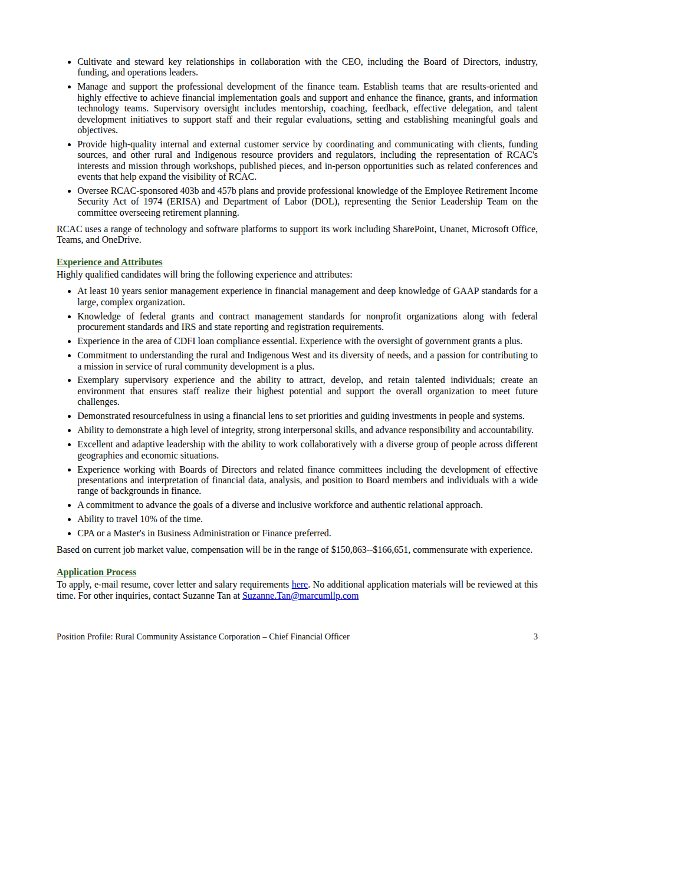Cultivate and steward key relationships in collaboration with the CEO, including the Board of Directors, industry, funding, and operations leaders.
Manage and support the professional development of the finance team. Establish teams that are results-oriented and highly effective to achieve financial implementation goals and support and enhance the finance, grants, and information technology teams. Supervisory oversight includes mentorship, coaching, feedback, effective delegation, and talent development initiatives to support staff and their regular evaluations, setting and establishing meaningful goals and objectives.
Provide high-quality internal and external customer service by coordinating and communicating with clients, funding sources, and other rural and Indigenous resource providers and regulators, including the representation of RCAC's interests and mission through workshops, published pieces, and in-person opportunities such as related conferences and events that help expand the visibility of RCAC.
Oversee RCAC-sponsored 403b and 457b plans and provide professional knowledge of the Employee Retirement Income Security Act of 1974 (ERISA) and Department of Labor (DOL), representing the Senior Leadership Team on the committee overseeing retirement planning.
RCAC uses a range of technology and software platforms to support its work including SharePoint, Unanet, Microsoft Office, Teams, and OneDrive.
Experience and Attributes
Highly qualified candidates will bring the following experience and attributes:
At least 10 years senior management experience in financial management and deep knowledge of GAAP standards for a large, complex organization.
Knowledge of federal grants and contract management standards for nonprofit organizations along with federal procurement standards and IRS and state reporting and registration requirements.
Experience in the area of CDFI loan compliance essential. Experience with the oversight of government grants a plus.
Commitment to understanding the rural and Indigenous West and its diversity of needs, and a passion for contributing to a mission in service of rural community development is a plus.
Exemplary supervisory experience and the ability to attract, develop, and retain talented individuals; create an environment that ensures staff realize their highest potential and support the overall organization to meet future challenges.
Demonstrated resourcefulness in using a financial lens to set priorities and guiding investments in people and systems.
Ability to demonstrate a high level of integrity, strong interpersonal skills, and advance responsibility and accountability.
Excellent and adaptive leadership with the ability to work collaboratively with a diverse group of people across different geographies and economic situations.
Experience working with Boards of Directors and related finance committees including the development of effective presentations and interpretation of financial data, analysis, and position to Board members and individuals with a wide range of backgrounds in finance.
A commitment to advance the goals of a diverse and inclusive workforce and authentic relational approach.
Ability to travel 10% of the time.
CPA or a Master's in Business Administration or Finance preferred.
Based on current job market value, compensation will be in the range of $150,863--$166,651, commensurate with experience.
Application Process
To apply, e-mail resume, cover letter and salary requirements here. No additional application materials will be reviewed at this time. For other inquiries, contact Suzanne Tan at Suzanne.Tan@marcumllp.com
Position Profile: Rural Community Assistance Corporation – Chief Financial Officer 3